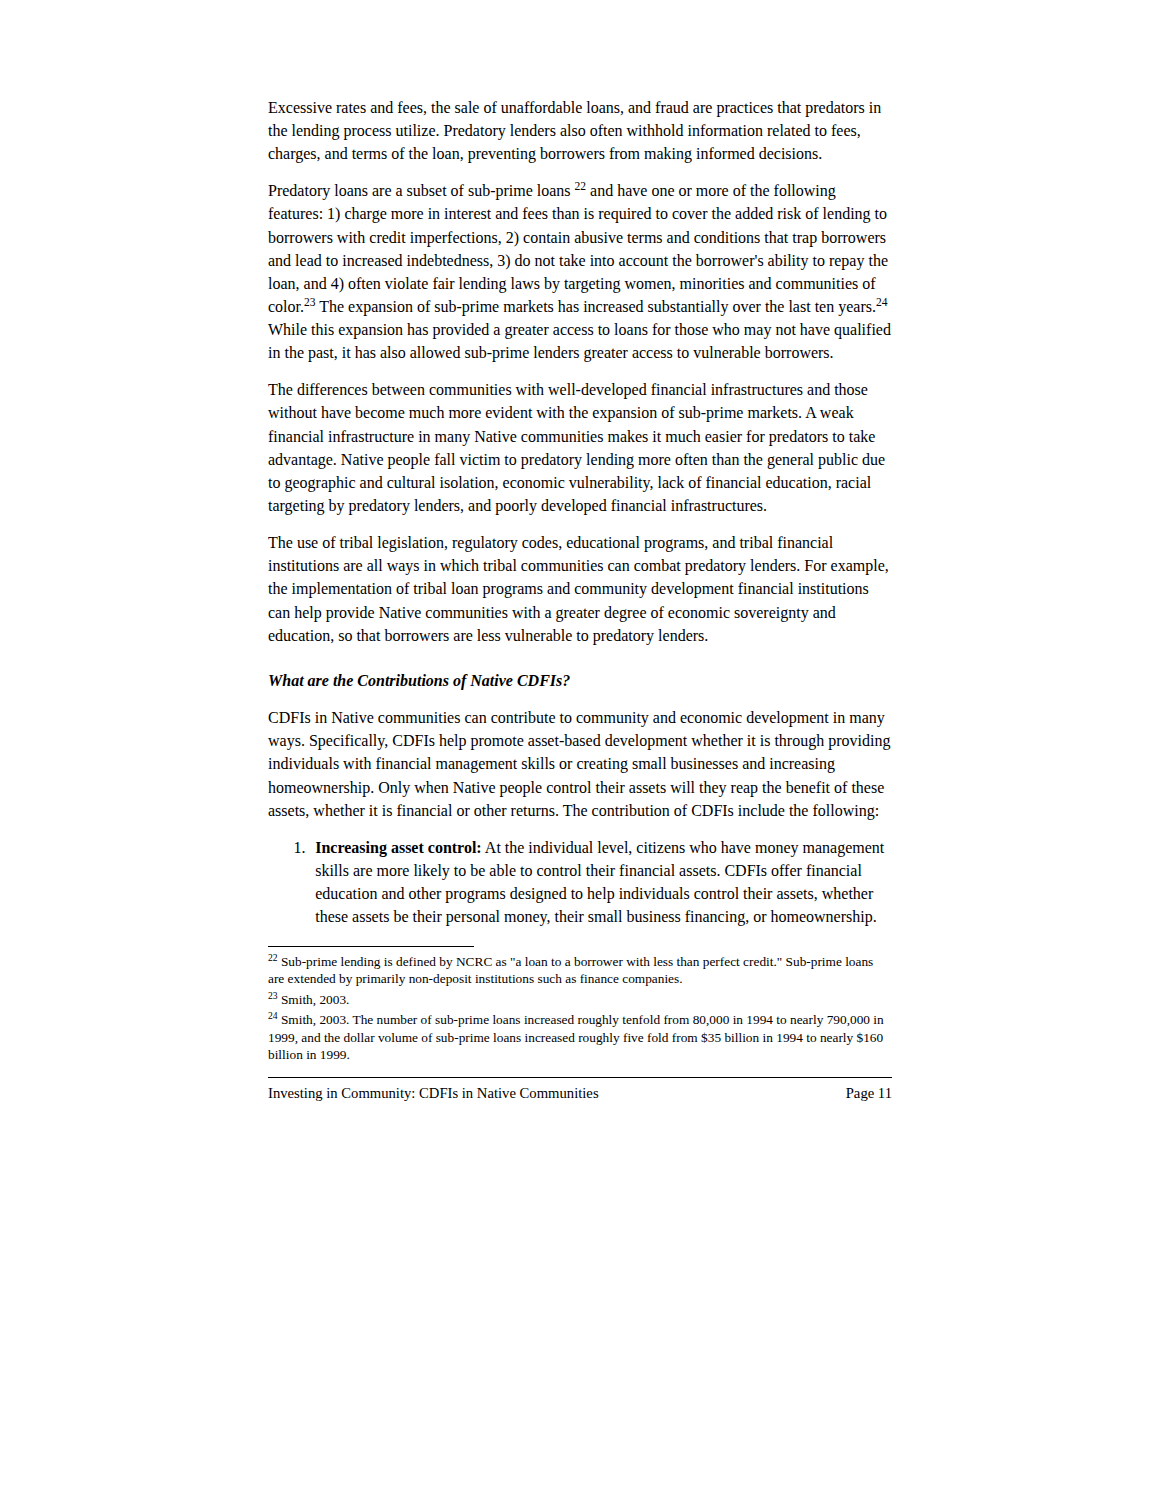Excessive rates and fees, the sale of unaffordable loans, and fraud are practices that predators in the lending process utilize. Predatory lenders also often withhold information related to fees, charges, and terms of the loan, preventing borrowers from making informed decisions.
Predatory loans are a subset of sub-prime loans 22 and have one or more of the following features: 1) charge more in interest and fees than is required to cover the added risk of lending to borrowers with credit imperfections, 2) contain abusive terms and conditions that trap borrowers and lead to increased indebtedness, 3) do not take into account the borrower's ability to repay the loan, and 4) often violate fair lending laws by targeting women, minorities and communities of color.23 The expansion of sub-prime markets has increased substantially over the last ten years.24 While this expansion has provided a greater access to loans for those who may not have qualified in the past, it has also allowed sub-prime lenders greater access to vulnerable borrowers.
The differences between communities with well-developed financial infrastructures and those without have become much more evident with the expansion of sub-prime markets. A weak financial infrastructure in many Native communities makes it much easier for predators to take advantage. Native people fall victim to predatory lending more often than the general public due to geographic and cultural isolation, economic vulnerability, lack of financial education, racial targeting by predatory lenders, and poorly developed financial infrastructures.
The use of tribal legislation, regulatory codes, educational programs, and tribal financial institutions are all ways in which tribal communities can combat predatory lenders. For example, the implementation of tribal loan programs and community development financial institutions can help provide Native communities with a greater degree of economic sovereignty and education, so that borrowers are less vulnerable to predatory lenders.
What are the Contributions of Native CDFIs?
CDFIs in Native communities can contribute to community and economic development in many ways. Specifically, CDFIs help promote asset-based development whether it is through providing individuals with financial management skills or creating small businesses and increasing homeownership. Only when Native people control their assets will they reap the benefit of these assets, whether it is financial or other returns. The contribution of CDFIs include the following:
Increasing asset control: At the individual level, citizens who have money management skills are more likely to be able to control their financial assets. CDFIs offer financial education and other programs designed to help individuals control their assets, whether these assets be their personal money, their small business financing, or homeownership.
22 Sub-prime lending is defined by NCRC as "a loan to a borrower with less than perfect credit." Sub-prime loans are extended by primarily non-deposit institutions such as finance companies.
23 Smith, 2003.
24 Smith, 2003. The number of sub-prime loans increased roughly tenfold from 80,000 in 1994 to nearly 790,000 in 1999, and the dollar volume of sub-prime loans increased roughly five fold from $35 billion in 1994 to nearly $160 billion in 1999.
Investing in Community: CDFIs in Native Communities Page 11